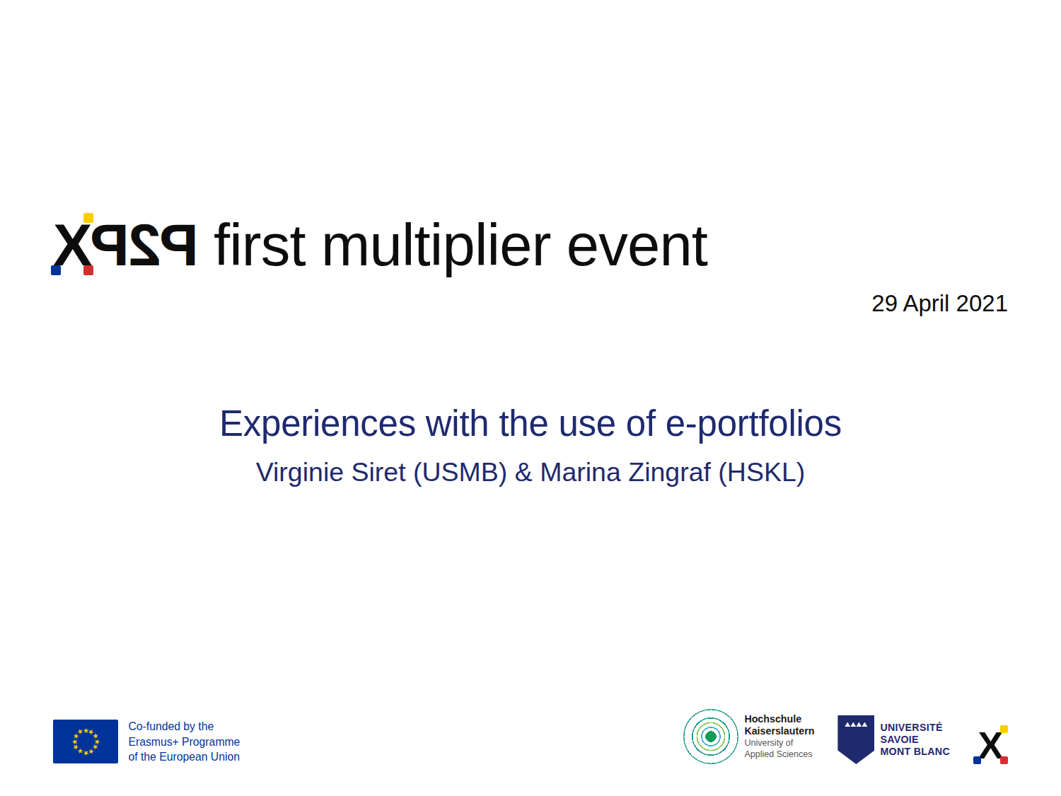XP 2 P first multiplier event
29 April 2021
Experiences with the use of e-portfolios
Virginie Siret (USMB) & Marina Zingraf (HSKL)
Co-funded by the
Erasmus+ Programme
of the European Union
Hochschule
Kaiserslautern University of
Applied Sciences
UNIVERSITÉ
SAVOIE
MONT BLANC
X